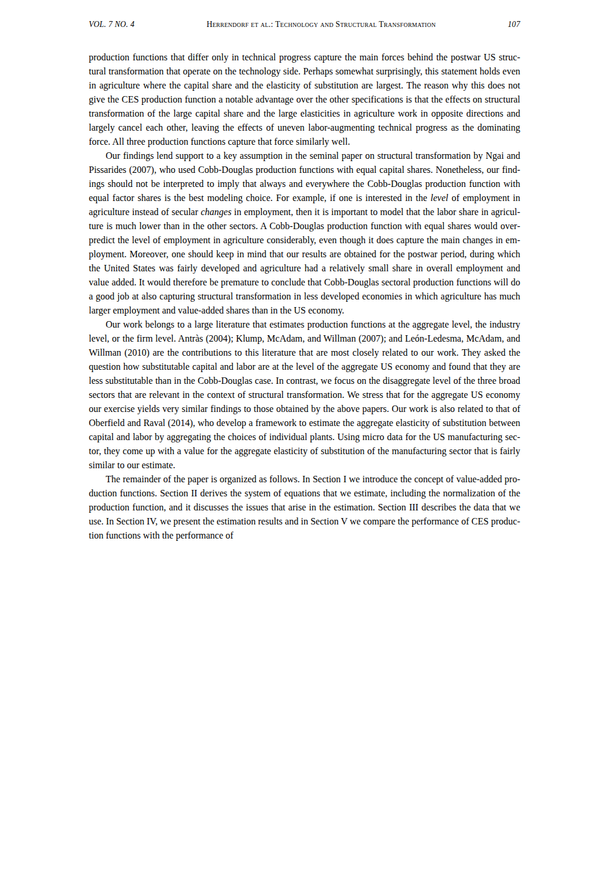VOL. 7 NO. 4 Herrendorf et al.: Technology and Structural Transformation 107
production functions that differ only in technical progress capture the main forces behind the postwar US structural transformation that operate on the technology side. Perhaps somewhat surprisingly, this statement holds even in agriculture where the capital share and the elasticity of substitution are largest. The reason why this does not give the CES production function a notable advantage over the other specifications is that the effects on structural transformation of the large capital share and the large elasticities in agriculture work in opposite directions and largely cancel each other, leaving the effects of uneven labor-augmenting technical progress as the dominating force. All three production functions capture that force similarly well.
Our findings lend support to a key assumption in the seminal paper on structural transformation by Ngai and Pissarides (2007), who used Cobb-Douglas production functions with equal capital shares. Nonetheless, our findings should not be interpreted to imply that always and everywhere the Cobb-Douglas production function with equal factor shares is the best modeling choice. For example, if one is interested in the level of employment in agriculture instead of secular changes in employment, then it is important to model that the labor share in agriculture is much lower than in the other sectors. A Cobb-Douglas production function with equal shares would overpredict the level of employment in agriculture considerably, even though it does capture the main changes in employment. Moreover, one should keep in mind that our results are obtained for the postwar period, during which the United States was fairly developed and agriculture had a relatively small share in overall employment and value added. It would therefore be premature to conclude that Cobb-Douglas sectoral production functions will do a good job at also capturing structural transformation in less developed economies in which agriculture has much larger employment and value-added shares than in the US economy.
Our work belongs to a large literature that estimates production functions at the aggregate level, the industry level, or the firm level. Antràs (2004); Klump, McAdam, and Willman (2007); and León-Ledesma, McAdam, and Willman (2010) are the contributions to this literature that are most closely related to our work. They asked the question how substitutable capital and labor are at the level of the aggregate US economy and found that they are less substitutable than in the Cobb-Douglas case. In contrast, we focus on the disaggregate level of the three broad sectors that are relevant in the context of structural transformation. We stress that for the aggregate US economy our exercise yields very similar findings to those obtained by the above papers. Our work is also related to that of Oberfield and Raval (2014), who develop a framework to estimate the aggregate elasticity of substitution between capital and labor by aggregating the choices of individual plants. Using micro data for the US manufacturing sector, they come up with a value for the aggregate elasticity of substitution of the manufacturing sector that is fairly similar to our estimate.
The remainder of the paper is organized as follows. In Section I we introduce the concept of value-added production functions. Section II derives the system of equations that we estimate, including the normalization of the production function, and it discusses the issues that arise in the estimation. Section III describes the data that we use. In Section IV, we present the estimation results and in Section V we compare the performance of CES production functions with the performance of